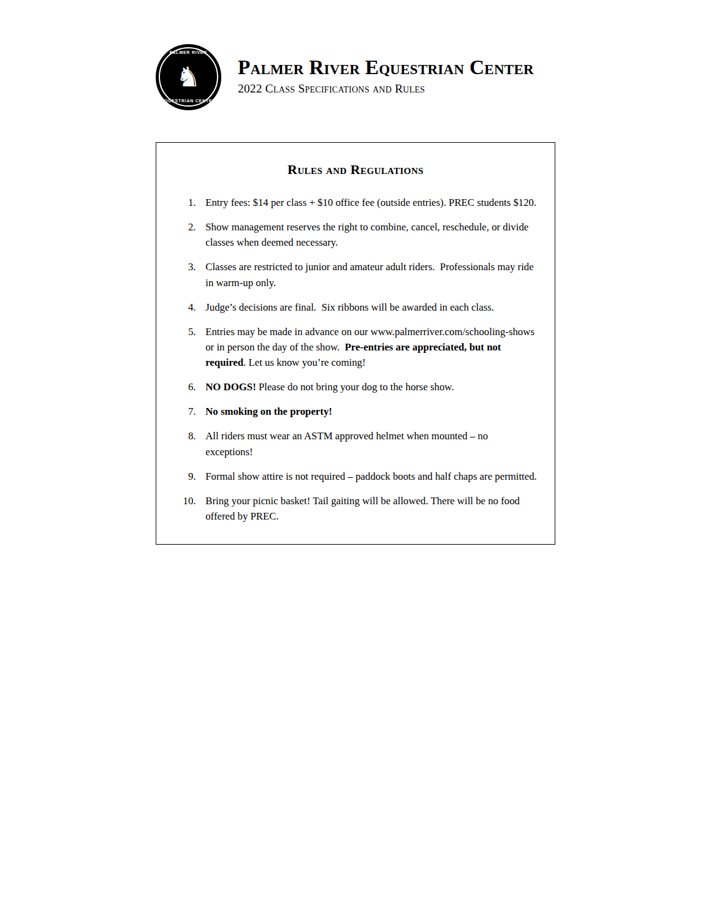Palmer River
♞
Equestrian Center
Palmer River Equestrian Center
2022 Class Specifications and Rules
Rules and Regulations
Entry fees: $14 per class + $10 office fee (outside entries). PREC students $120.
Show management reserves the right to combine, cancel, reschedule, or divide classes when deemed necessary.
Classes are restricted to junior and amateur adult riders. Professionals may ride in warm-up only.
Judge’s decisions are final. Six ribbons will be awarded in each class.
Entries may be made in advance on our www.palmerriver.com/schooling-shows or in person the day of the show. Pre-entries are appreciated, but not required. Let us know you’re coming!
NO DOGS! Please do not bring your dog to the horse show.
No smoking on the property!
All riders must wear an ASTM approved helmet when mounted – no exceptions!
Formal show attire is not required – paddock boots and half chaps are permitted.
Bring your picnic basket! Tail gaiting will be allowed. There will be no food offered by PREC.